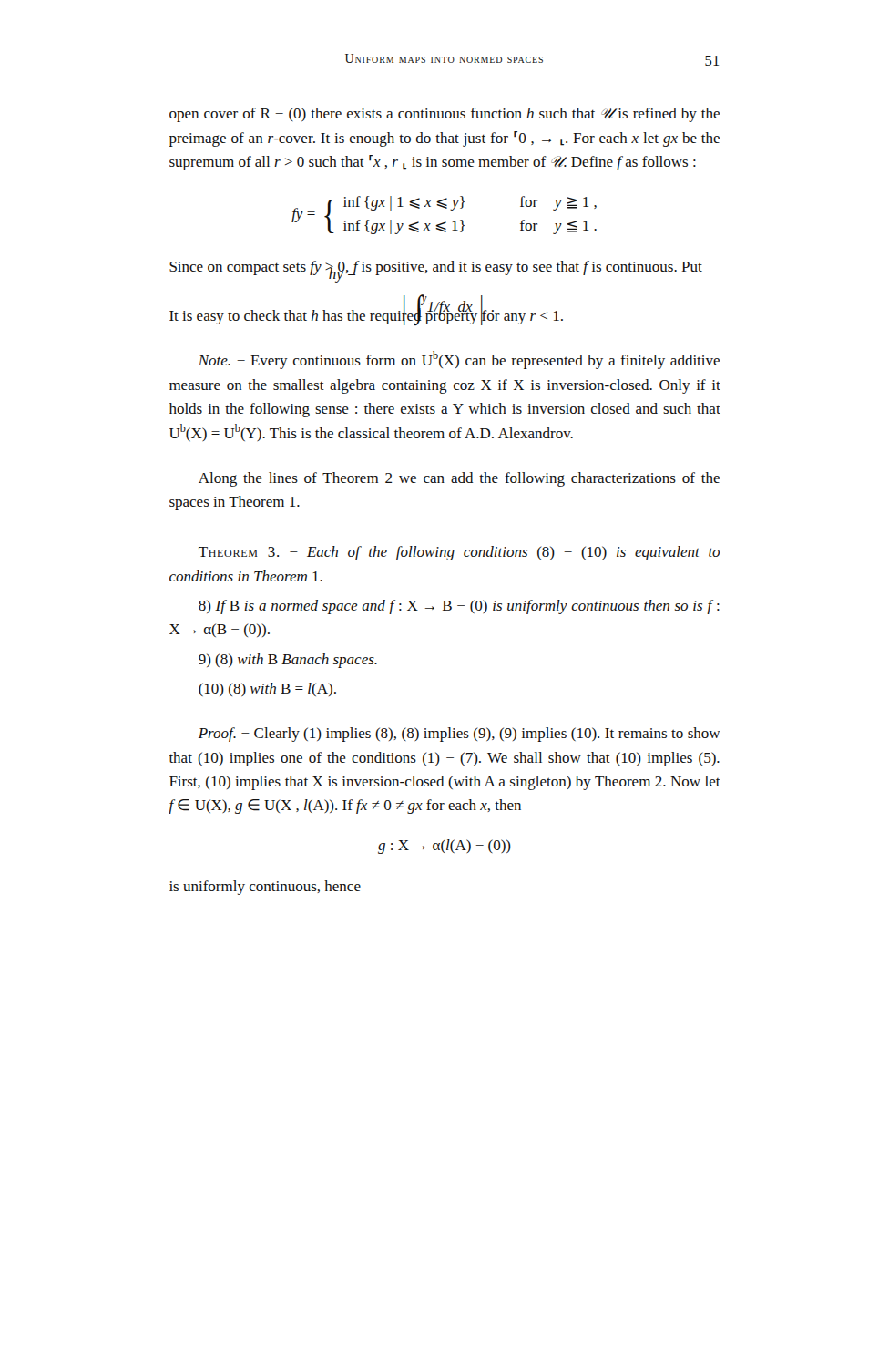Uniform maps into normed spaces 51
open cover of R − (0) there exists a continuous function h such that 𝒰 is refined by the preimage of an r-cover. It is enough to do that just for ⸢0 , → ⸤. For each x let gx be the supremum of all r > 0 such that ⸢x , r ⸤ is in some member of 𝒰. Define f as follows :
fy ={ inf {gx | 1 ⩽ x ⩽ y}for y ≧ 1 , inf {gx | y ⩽ x ⩽ 1}for y ≦ 1 .
Since on compact sets fy > 0, f is positive, and it is easy to see that f is continuous. Put
| ∫y 1 1/fx dx | .
x
hy =
It is easy to check that h has the required property for any r < 1.
Note. − Every continuous form on Ub(X) can be represented by a finitely additive measure on the smallest algebra containing coz X if X is inversion-closed. Only if it holds in the following sense : there exists a Y which is inversion closed and such that Ub(X) = Ub(Y). This is the classical theorem of A.D. Alexandrov.
Along the lines of Theorem 2 we can add the following characterizations of the spaces in Theorem 1.
Theorem 3. − Each of the following conditions (8) − (10) is equivalent to conditions in Theorem 1.
8) If B is a normed space and f : X → B − (0) is uniformly continuous then so is f : X → α(B − (0)).
9) (8) with B Banach spaces.
(10) (8) with B = l(A).
Proof. − Clearly (1) implies (8), (8) implies (9), (9) implies (10). It remains to show that (10) implies one of the conditions (1) − (7). We shall show that (10) implies (5). First, (10) implies that X is inversion-closed (with A a singleton) by Theorem 2. Now let f ∈ U(X), g ∈ U(X , l(A)). If fx ≠ 0 ≠ gx for each x, then
g : X → α(l(A) − (0))
is uniformly continuous, hence